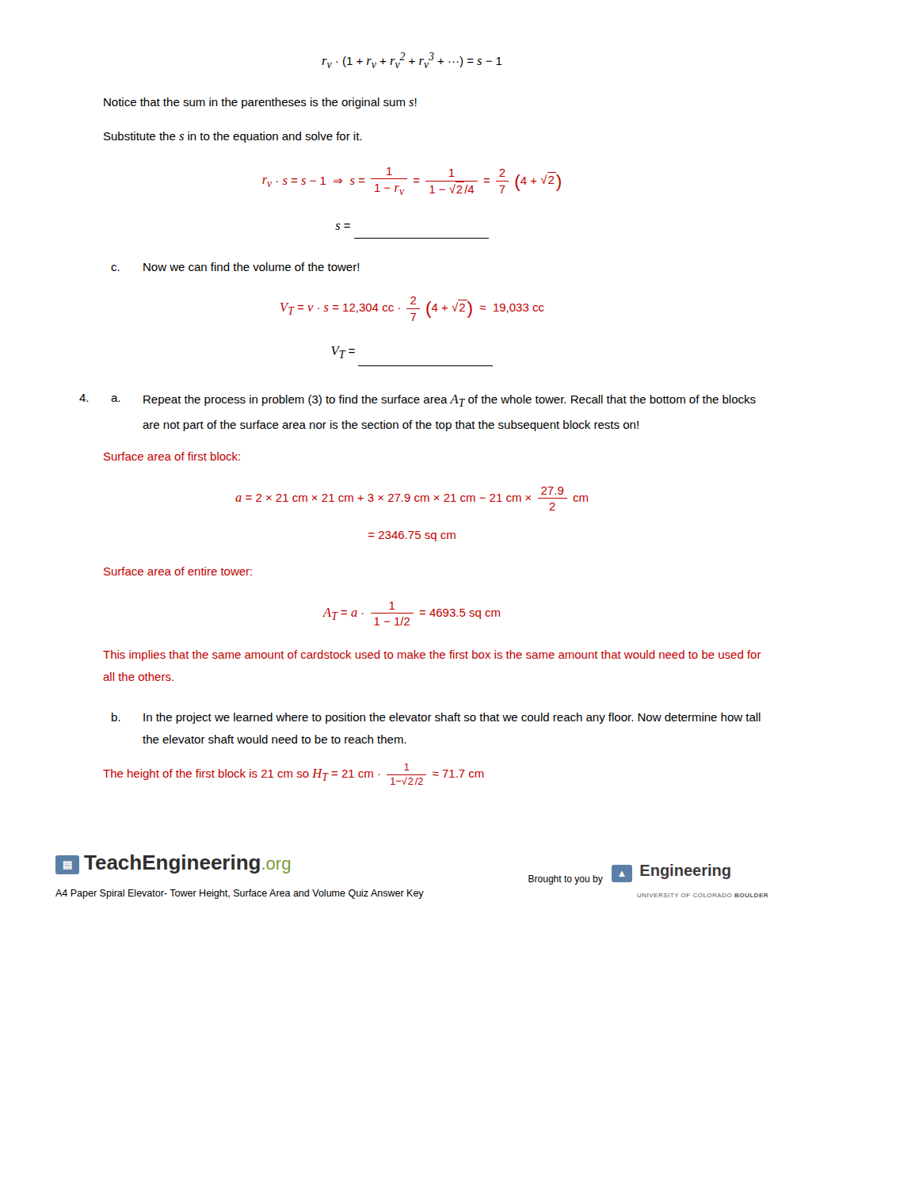rv · (1 + rv + rv2 + rv3 + ···) = s − 1
Notice that the sum in the parentheses is the original sum s!
Substitute the s in to the equation and solve for it.
rv · s = s − 1 ⇒ s = 11 − rv = 11 − √2/4 = 27 (4 + √2)
s =
c.
Now we can find the volume of the tower!
VT = v · s = 12,304 cc · 27 (4 + √2) ≈ 19,033 cc
VT =
4.
a.
Repeat the process in problem (3) to find the surface area AT of the whole tower. Recall that the bottom of the blocks are not part of the surface area nor is the section of the top that the subsequent block rests on!
Surface area of first block:
a = 2 × 21 cm × 21 cm + 3 × 27.9 cm × 21 cm − 21 cm × 27.92 cm
= 2346.75 sq cm
Surface area of entire tower:
AT = a · 11 − 1/2 = 4693.5 sq cm
This implies that the same amount of cardstock used to make the first box is the same amount that would need to be used for all the others.
b.
In the project we learned where to position the elevator shaft so that we could reach any floor. Now determine how tall the elevator shaft would need to be to reach them.
The height of the first block is 21 cm so HT = 21 cm · 11−√2/2 ≈ 71.7 cm
▤Teach Engineering.org
A4 Paper Spiral Elevator- Tower Height, Surface Area and Volume Quiz Answer Key
Brought to you by ▲ Engineering
UNIVERSITY OF COLORADO BOULDER